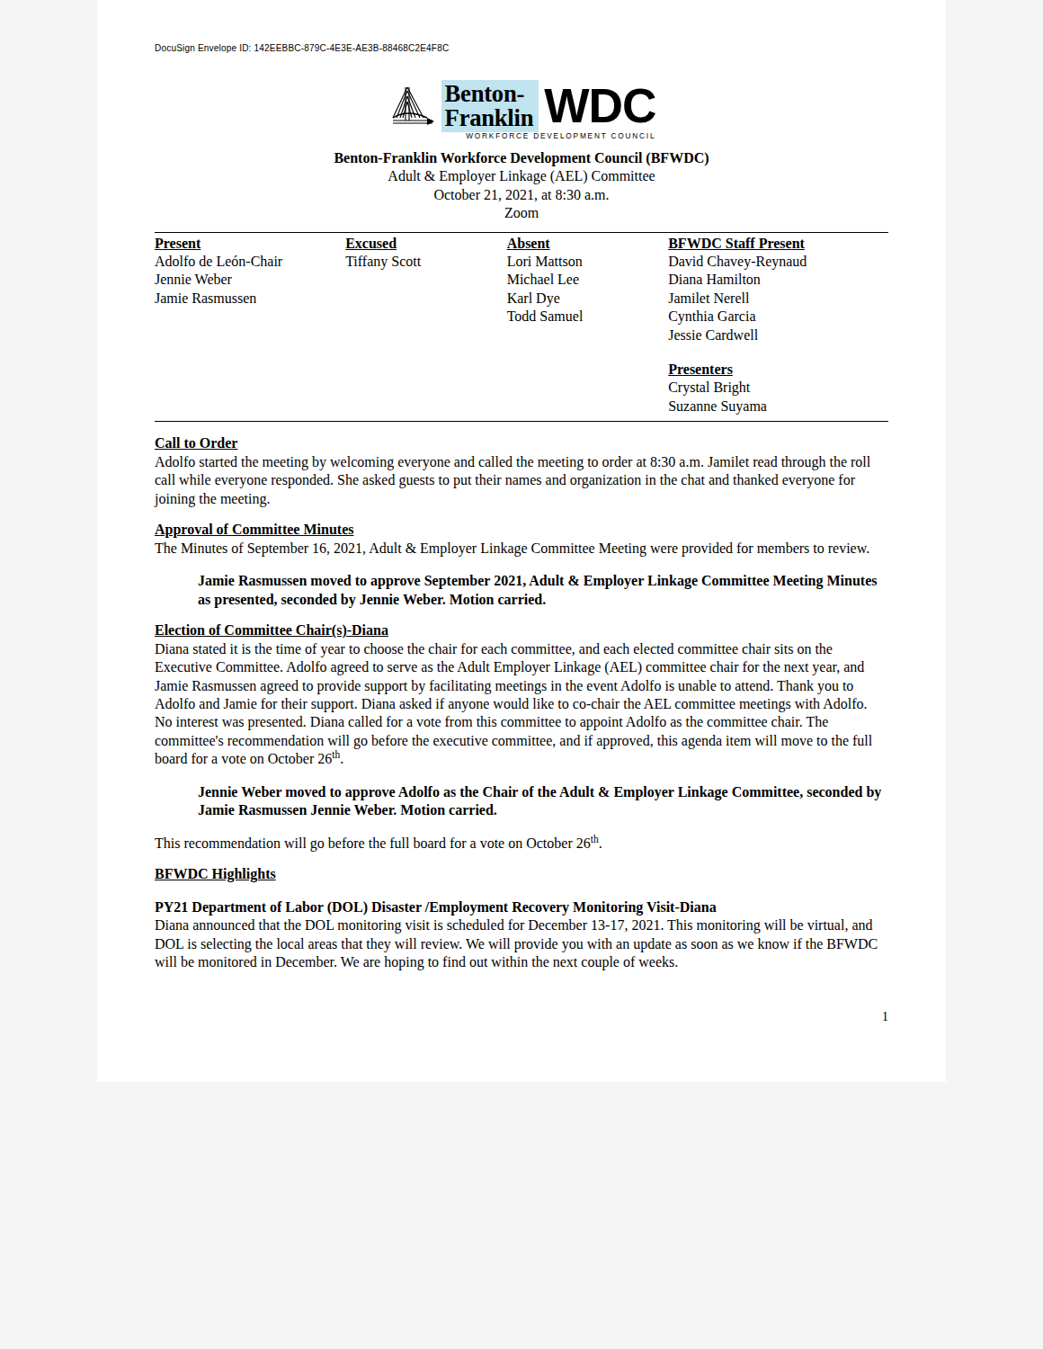DocuSign Envelope ID: 142EEBBC-879C-4E3E-AE3B-88468C2E4F8C
Bridge icon
Benton- Franklin
WDC
WORKFORCE DEVELOPMENT COUNCIL
Benton-Franklin Workforce Development Council (BFWDC)
Adult & Employer Linkage (AEL) Committee
October 21, 2021, at 8:30 a.m.
Zoom
| Present | Excused | Absent | BFWDC Staff Present |
| --- | --- | --- | --- |
| Adolfo de León-Chair | Tiffany Scott | Lori Mattson | David Chavey-Reynaud |
| Jennie Weber | | Michael Lee | Diana Hamilton |
| Jamie Rasmussen | | Karl Dye | Jamilet Nerell |
| | | Todd Samuel | Cynthia Garcia |
| | | | Jessie Cardwell |
| | | | Presenters Crystal Bright |
| | | | Suzanne Suyama |
Call to Order
Adolfo started the meeting by welcoming everyone and called the meeting to order at 8:30 a.m. Jamilet read through the roll call while everyone responded. She asked guests to put their names and organization in the chat and thanked everyone for joining the meeting.
Approval of Committee Minutes
The Minutes of September 16, 2021, Adult & Employer Linkage Committee Meeting were provided for members to review.
Jamie Rasmussen moved to approve September 2021, Adult & Employer Linkage Committee Meeting Minutes as presented, seconded by Jennie Weber. Motion carried.
Election of Committee Chair(s)-Diana
Diana stated it is the time of year to choose the chair for each committee, and each elected committee chair sits on the Executive Committee. Adolfo agreed to serve as the Adult Employer Linkage (AEL) committee chair for the next year, and Jamie Rasmussen agreed to provide support by facilitating meetings in the event Adolfo is unable to attend. Thank you to Adolfo and Jamie for their support. Diana asked if anyone would like to co-chair the AEL committee meetings with Adolfo. No interest was presented. Diana called for a vote from this committee to appoint Adolfo as the committee chair. The committee's recommendation will go before the executive committee, and if approved, this agenda item will move to the full board for a vote on October 26th.
Jennie Weber moved to approve Adolfo as the Chair of the Adult & Employer Linkage Committee, seconded by Jamie Rasmussen Jennie Weber. Motion carried.
This recommendation will go before the full board for a vote on October 26th.
BFWDC Highlights
PY21 Department of Labor (DOL) Disaster /Employment Recovery Monitoring Visit-Diana
Diana announced that the DOL monitoring visit is scheduled for December 13-17, 2021. This monitoring will be virtual, and DOL is selecting the local areas that they will review. We will provide you with an update as soon as we know if the BFWDC will be monitored in December. We are hoping to find out within the next couple of weeks.
1